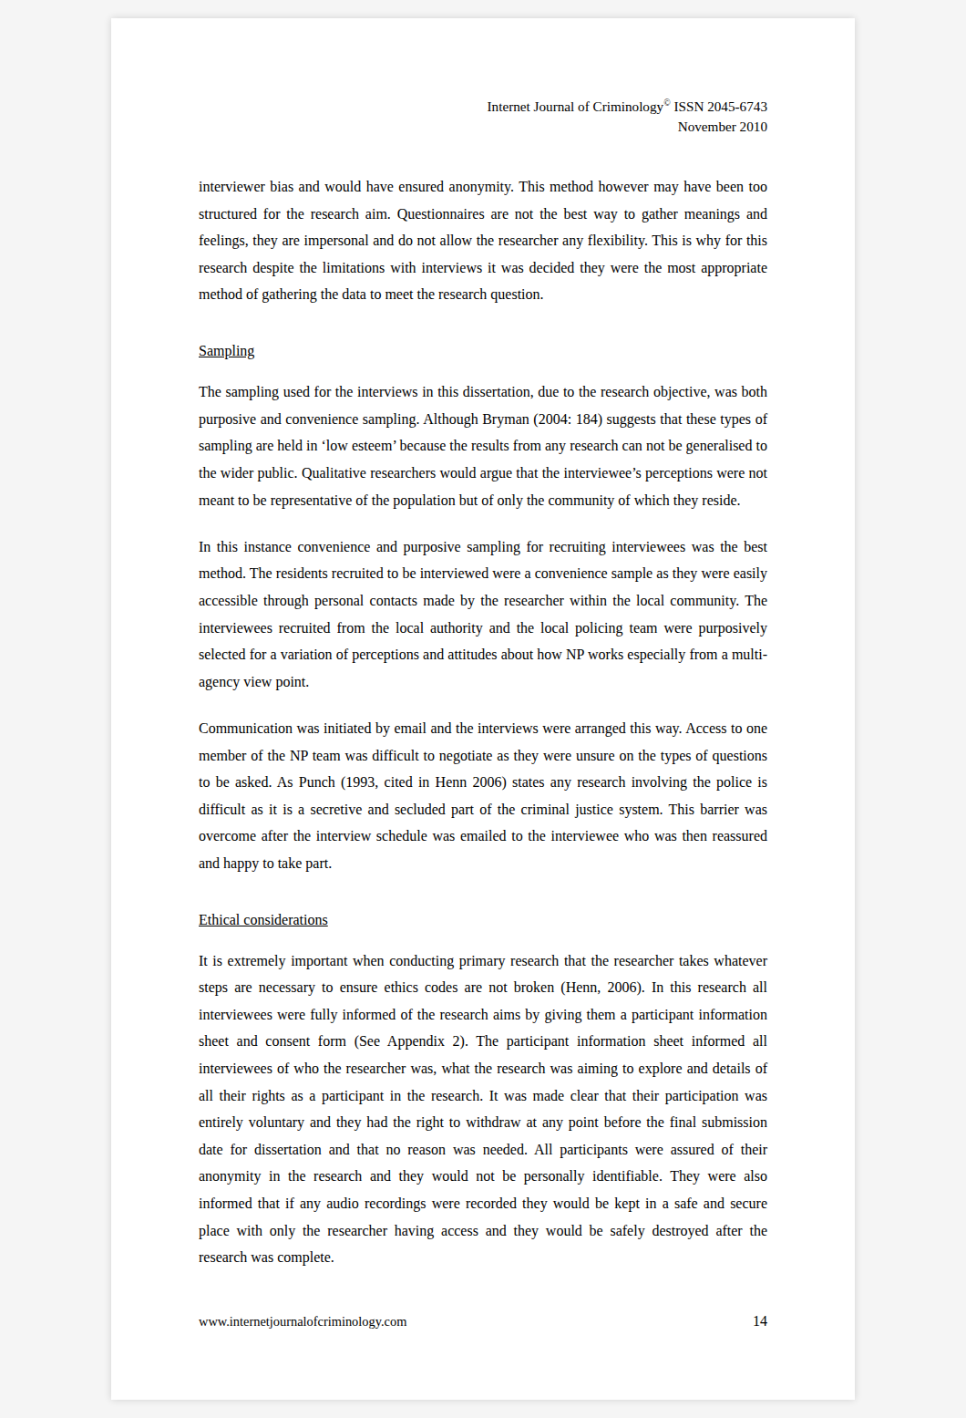Internet Journal of Criminology© ISSN 2045-6743
November 2010
interviewer bias and would have ensured anonymity. This method however may have been too structured for the research aim. Questionnaires are not the best way to gather meanings and feelings, they are impersonal and do not allow the researcher any flexibility. This is why for this research despite the limitations with interviews it was decided they were the most appropriate method of gathering the data to meet the research question.
Sampling
The sampling used for the interviews in this dissertation, due to the research objective, was both purposive and convenience sampling. Although Bryman (2004: 184) suggests that these types of sampling are held in ‘low esteem’ because the results from any research can not be generalised to the wider public. Qualitative researchers would argue that the interviewee’s perceptions were not meant to be representative of the population but of only the community of which they reside.
In this instance convenience and purposive sampling for recruiting interviewees was the best method. The residents recruited to be interviewed were a convenience sample as they were easily accessible through personal contacts made by the researcher within the local community. The interviewees recruited from the local authority and the local policing team were purposively selected for a variation of perceptions and attitudes about how NP works especially from a multi-agency view point.
Communication was initiated by email and the interviews were arranged this way. Access to one member of the NP team was difficult to negotiate as they were unsure on the types of questions to be asked. As Punch (1993, cited in Henn 2006) states any research involving the police is difficult as it is a secretive and secluded part of the criminal justice system. This barrier was overcome after the interview schedule was emailed to the interviewee who was then reassured and happy to take part.
Ethical considerations
It is extremely important when conducting primary research that the researcher takes whatever steps are necessary to ensure ethics codes are not broken (Henn, 2006). In this research all interviewees were fully informed of the research aims by giving them a participant information sheet and consent form (See Appendix 2). The participant information sheet informed all interviewees of who the researcher was, what the research was aiming to explore and details of all their rights as a participant in the research. It was made clear that their participation was entirely voluntary and they had the right to withdraw at any point before the final submission date for dissertation and that no reason was needed. All participants were assured of their anonymity in the research and they would not be personally identifiable. They were also informed that if any audio recordings were recorded they would be kept in a safe and secure place with only the researcher having access and they would be safely destroyed after the research was complete.
www.internetjournalofcriminology.com 14